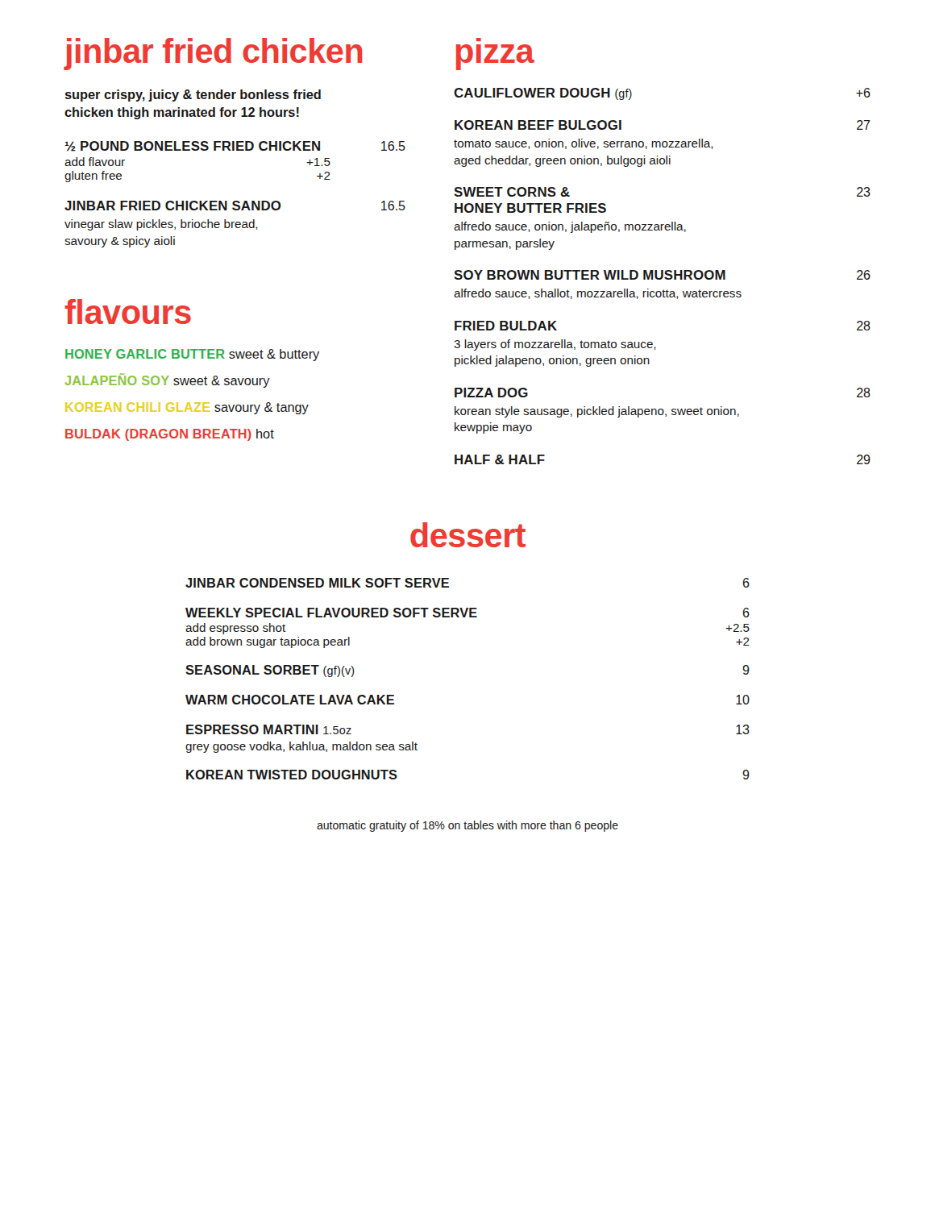jinbar fried chicken
super crispy, juicy & tender bonless fried
chicken thigh marinated for 12 hours!
½ POUND BONELESS FRIED CHICKEN 16.5
add flavour+1.5
gluten free+2
JINBAR FRIED CHICKEN SANDO 16.5
vinegar slaw pickles, brioche bread,
savoury & spicy aioli
flavours
HONEY GARLIC BUTTER sweet & buttery
JALAPEÑO SOY sweet & savoury
KOREAN CHILI GLAZE savoury & tangy
BULDAK (DRAGON BREATH) hot
pizza
CAULIFLOWER DOUGH (gf) +6
KOREAN BEEF BULGOGI 27
tomato sauce, onion, olive, serrano, mozzarella,
aged cheddar, green onion, bulgogi aioli
SWEET CORNS &
HONEY BUTTER FRIES 23
alfredo sauce, onion, jalapeño, mozzarella,
parmesan, parsley
SOY BROWN BUTTER WILD MUSHROOM 26
alfredo sauce, shallot, mozzarella, ricotta, watercress
FRIED BULDAK 28
3 layers of mozzarella, tomato sauce,
pickled jalapeno, onion, green onion
PIZZA DOG 28
korean style sausage, pickled jalapeno, sweet onion,
kewppie mayo
HALF & HALF 29
dessert
JINBAR CONDENSED MILK SOFT SERVE 6
WEEKLY SPECIAL FLAVOURED SOFT SERVE 6
add espresso shot +2.5
add brown sugar tapioca pearl +2
SEASONAL SORBET (gf)(v) 9
WARM CHOCOLATE LAVA CAKE 10
ESPRESSO MARTINI 1.5oz 13
grey goose vodka, kahlua, maldon sea salt
KOREAN TWISTED DOUGHNUTS 9
automatic gratuity of 18% on tables with more than 6 people